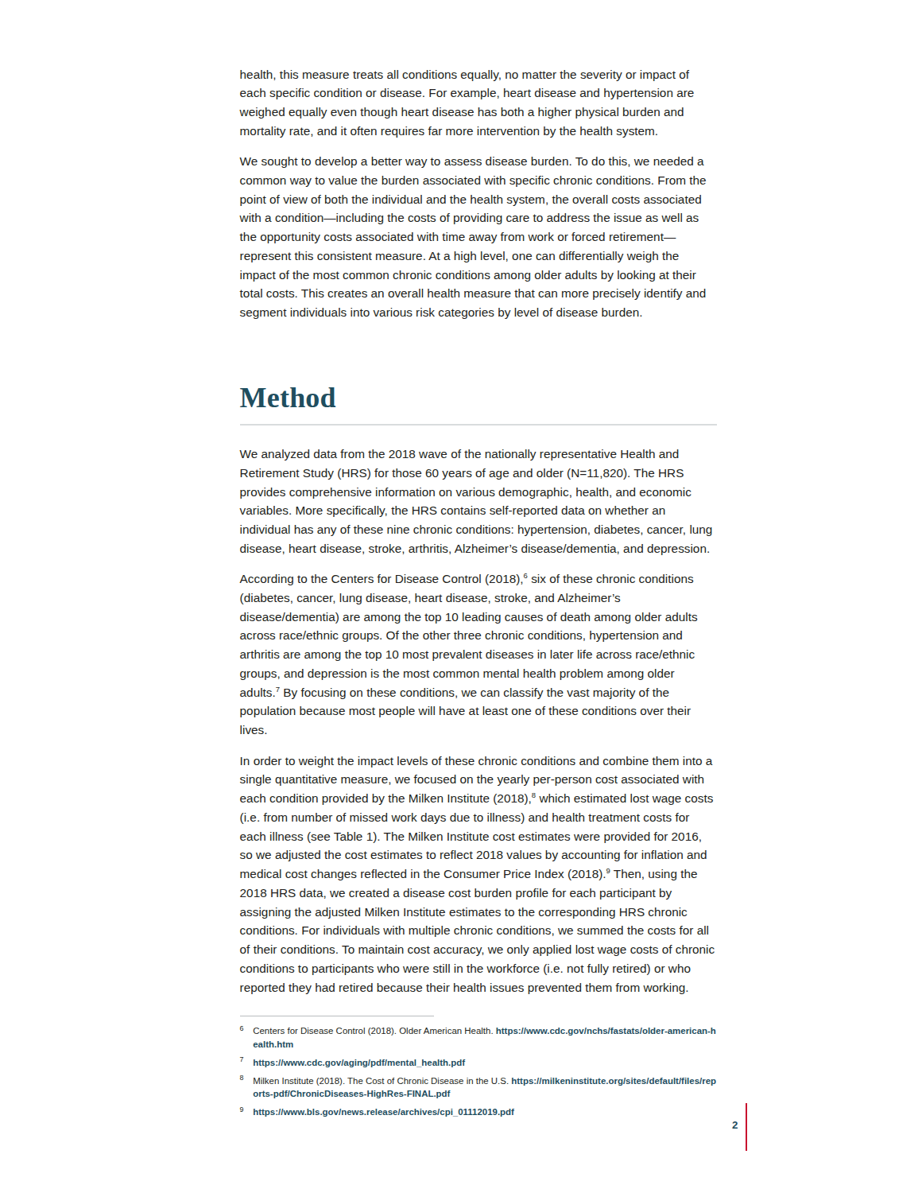health, this measure treats all conditions equally, no matter the severity or impact of each specific condition or disease. For example, heart disease and hypertension are weighed equally even though heart disease has both a higher physical burden and mortality rate, and it often requires far more intervention by the health system.
We sought to develop a better way to assess disease burden. To do this, we needed a common way to value the burden associated with specific chronic conditions. From the point of view of both the individual and the health system, the overall costs associated with a condition—including the costs of providing care to address the issue as well as the opportunity costs associated with time away from work or forced retirement—represent this consistent measure. At a high level, one can differentially weigh the impact of the most common chronic conditions among older adults by looking at their total costs. This creates an overall health measure that can more precisely identify and segment individuals into various risk categories by level of disease burden.
Method
We analyzed data from the 2018 wave of the nationally representative Health and Retirement Study (HRS) for those 60 years of age and older (N=11,820). The HRS provides comprehensive information on various demographic, health, and economic variables. More specifically, the HRS contains self-reported data on whether an individual has any of these nine chronic conditions: hypertension, diabetes, cancer, lung disease, heart disease, stroke, arthritis, Alzheimer’s disease/dementia, and depression.
According to the Centers for Disease Control (2018),6 six of these chronic conditions (diabetes, cancer, lung disease, heart disease, stroke, and Alzheimer’s disease/dementia) are among the top 10 leading causes of death among older adults across race/ethnic groups. Of the other three chronic conditions, hypertension and arthritis are among the top 10 most prevalent diseases in later life across race/ethnic groups, and depression is the most common mental health problem among older adults.7 By focusing on these conditions, we can classify the vast majority of the population because most people will have at least one of these conditions over their lives.
In order to weight the impact levels of these chronic conditions and combine them into a single quantitative measure, we focused on the yearly per-person cost associated with each condition provided by the Milken Institute (2018),8 which estimated lost wage costs (i.e. from number of missed work days due to illness) and health treatment costs for each illness (see Table 1). The Milken Institute cost estimates were provided for 2016, so we adjusted the cost estimates to reflect 2018 values by accounting for inflation and medical cost changes reflected in the Consumer Price Index (2018).9 Then, using the 2018 HRS data, we created a disease cost burden profile for each participant by assigning the adjusted Milken Institute estimates to the corresponding HRS chronic conditions. For individuals with multiple chronic conditions, we summed the costs for all of their conditions. To maintain cost accuracy, we only applied lost wage costs of chronic conditions to participants who were still in the workforce (i.e. not fully retired) or who reported they had retired because their health issues prevented them from working.
6 Centers for Disease Control (2018). Older American Health. https://www.cdc.gov/nchs/fastats/older-american-health.htm
7 https://www.cdc.gov/aging/pdf/mental_health.pdf
8 Milken Institute (2018). The Cost of Chronic Disease in the U.S. https://milkeninstitute.org/sites/default/files/reports-pdf/ChronicDiseases-HighRes-FINAL.pdf
9 https://www.bls.gov/news.release/archives/cpi_01112019.pdf
2